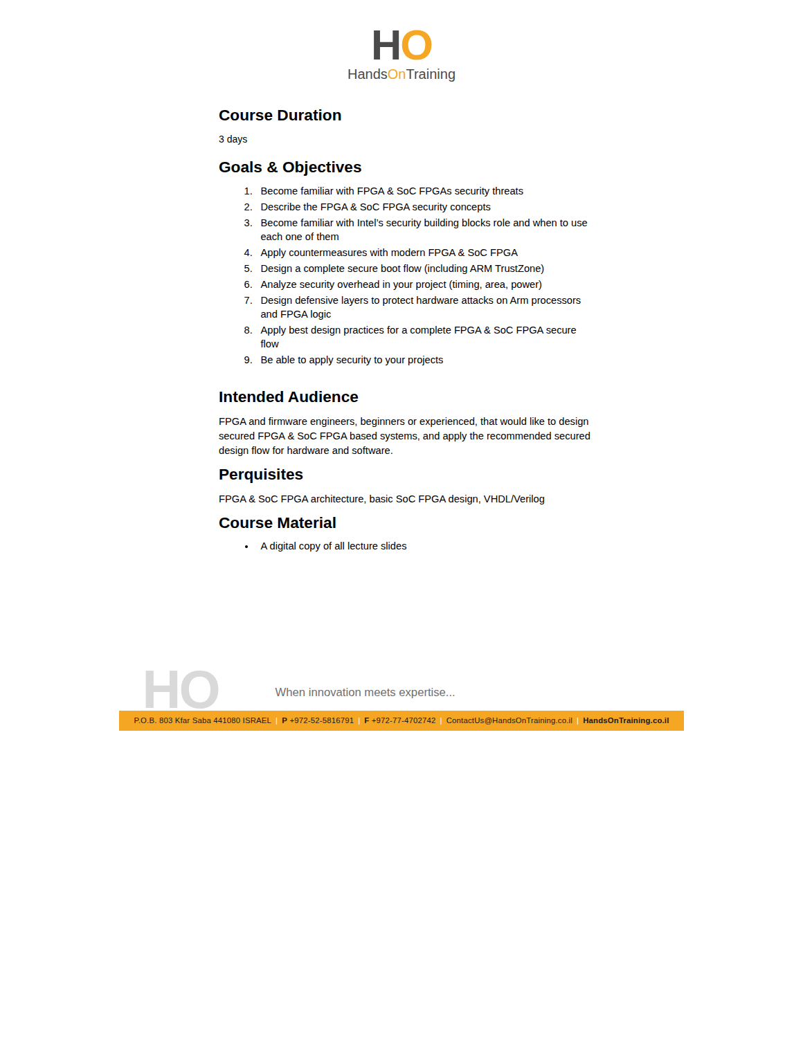HO
Hands On Training
Course Duration
3 days
Goals & Objectives
Become familiar with FPGA & SoC FPGAs security threats
Describe the FPGA & SoC FPGA security concepts
Become familiar with Intel’s security building blocks role and when to use each one of them
Apply countermeasures with modern FPGA & SoC FPGA
Design a complete secure boot flow (including ARM TrustZone)
Analyze security overhead in your project (timing, area, power)
Design defensive layers to protect hardware attacks on Arm processors and FPGA logic
Apply best design practices for a complete FPGA & SoC FPGA secure flow
Be able to apply security to your projects
Intended Audience
FPGA and firmware engineers, beginners or experienced, that would like to design secured FPGA & SoC FPGA based systems, and apply the recommended secured design flow for hardware and software.
Perquisites
FPGA & SoC FPGA architecture, basic SoC FPGA design, VHDL/Verilog
Course Material
A digital copy of all lecture slides
HO
When innovation meets expertise...
P.O.B. 803 Kfar Saba 441080 ISRAEL|P +972-52-5816791|F +972-77-4702742|ContactUs@HandsOnTraining.co.il|HandsOnTraining.co.il